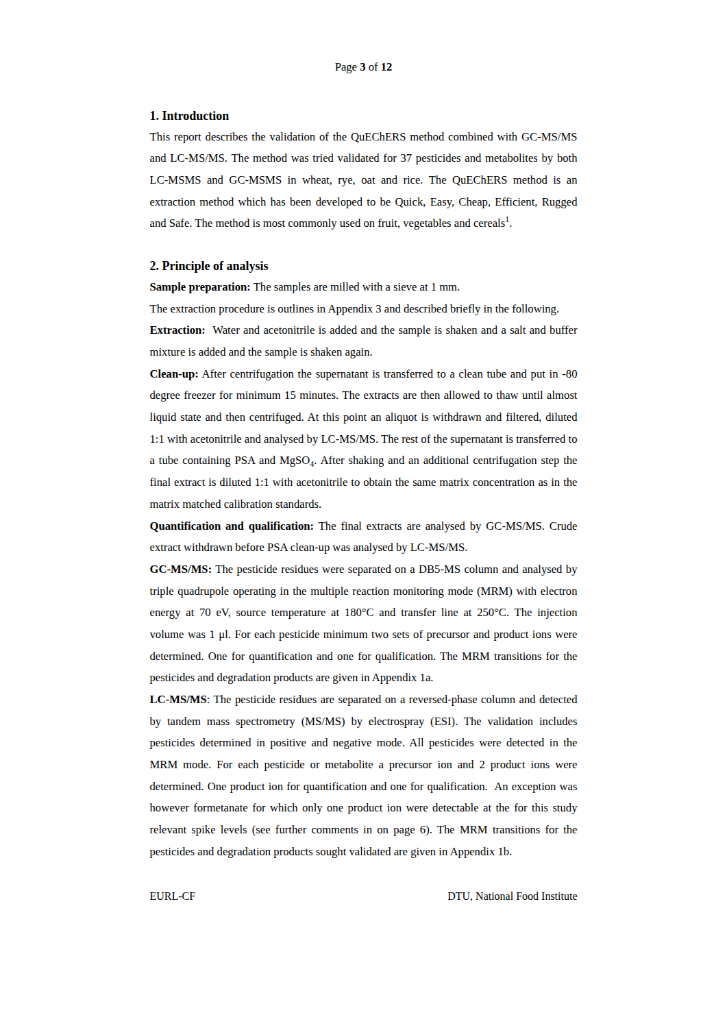Page 3 of 12
1. Introduction
This report describes the validation of the QuEChERS method combined with GC-MS/MS and LC-MS/MS. The method was tried validated for 37 pesticides and metabolites by both LC-MSMS and GC-MSMS in wheat, rye, oat and rice. The QuEChERS method is an extraction method which has been developed to be Quick, Easy, Cheap, Efficient, Rugged and Safe. The method is most commonly used on fruit, vegetables and cereals1.
2. Principle of analysis
Sample preparation: The samples are milled with a sieve at 1 mm.
The extraction procedure is outlines in Appendix 3 and described briefly in the following.
Extraction: Water and acetonitrile is added and the sample is shaken and a salt and buffer mixture is added and the sample is shaken again.
Clean-up: After centrifugation the supernatant is transferred to a clean tube and put in -80 degree freezer for minimum 15 minutes. The extracts are then allowed to thaw until almost liquid state and then centrifuged. At this point an aliquot is withdrawn and filtered, diluted 1:1 with acetonitrile and analysed by LC-MS/MS. The rest of the supernatant is transferred to a tube containing PSA and MgSO4. After shaking and an additional centrifugation step the final extract is diluted 1:1 with acetonitrile to obtain the same matrix concentration as in the matrix matched calibration standards.
Quantification and qualification: The final extracts are analysed by GC-MS/MS. Crude extract withdrawn before PSA clean-up was analysed by LC-MS/MS.
GC-MS/MS: The pesticide residues were separated on a DB5-MS column and analysed by triple quadrupole operating in the multiple reaction monitoring mode (MRM) with electron energy at 70 eV, source temperature at 180°C and transfer line at 250°C. The injection volume was 1 μl. For each pesticide minimum two sets of precursor and product ions were determined. One for quantification and one for qualification. The MRM transitions for the pesticides and degradation products are given in Appendix 1a.
LC-MS/MS: The pesticide residues are separated on a reversed-phase column and detected by tandem mass spectrometry (MS/MS) by electrospray (ESI). The validation includes pesticides determined in positive and negative mode. All pesticides were detected in the MRM mode. For each pesticide or metabolite a precursor ion and 2 product ions were determined. One product ion for quantification and one for qualification. An exception was however formetanate for which only one product ion were detectable at the for this study relevant spike levels (see further comments in on page 6). The MRM transitions for the pesticides and degradation products sought validated are given in Appendix 1b.
EURL-CF DTU, National Food Institute